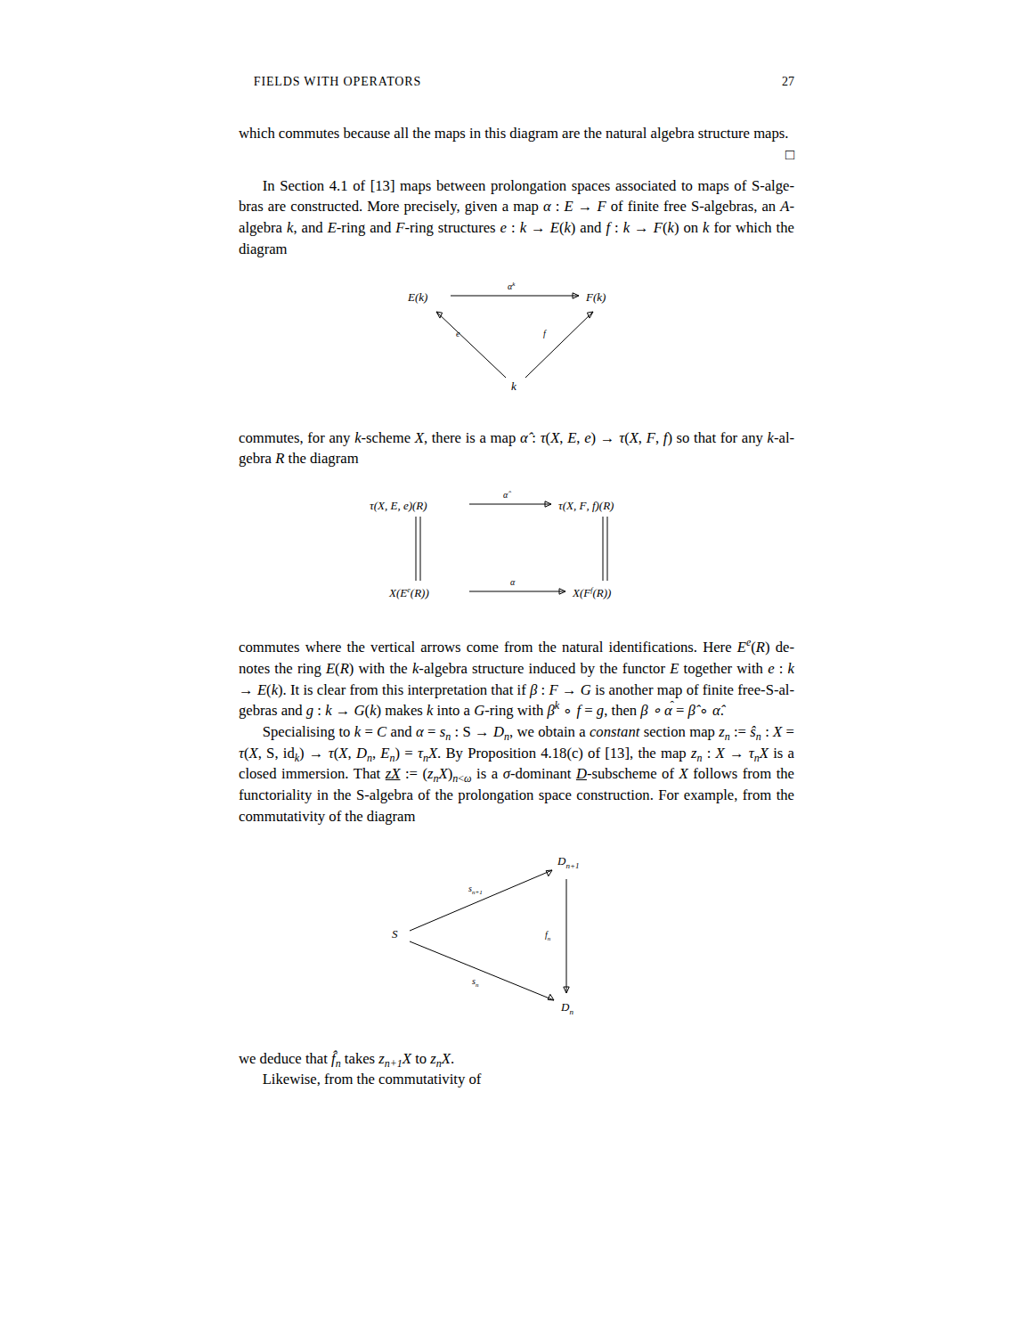FIELDS WITH OPERATORS 27
which commutes because all the maps in this diagram are the natural algebra structure maps.□
In Section 4.1 of [13] maps between prolongation spaces associated to maps of S-algebras are constructed. More precisely, given a map α : E → F of finite free S-algebras, an A-algebra k, and E-ring and F-ring structures e : k → E(k) and f : k → F(k) on k for which the diagram
E(k) F(k) k αk e f
commutes, for any k-scheme X, there is a map α̂ : τ(X, E, e) → τ(X, F, f) so that for any k-algebra R the diagram
τ(X, E, e)(R) τ(X, F, f)(R) X(Ee(R)) X(Ff(R)) α̂ α
commutes where the vertical arrows come from the natural identifications. Here Ee(R) denotes the ring E(R) with the k-algebra structure induced by the functor E together with e : k → E(k). It is clear from this interpretation that if β : F → G is another map of finite free-S-algebras and g : k → G(k) makes k into a G-ring with βk ∘ f = g, then β ∘ α̂ = β̂ ∘ α̂.
Specialising to k = C and α = sn : S → Dn, we obtain a constant section map zn := ŝn : X = τ(X, S, idk) → τ(X, Dn, En) = τnX. By Proposition 4.18(c) of [13], the map zn : X → τnX is a closed immersion. That zX := (znX)n<ω is a σ-dominant D-subscheme of X follows from the functoriality in the S-algebra of the prolongation space construction. For example, from the commutativity of the diagram
S Dn+1 Dn sn+1 sn fn
we deduce that f̂n takes zn+1X to znX.
Likewise, from the commutativity of